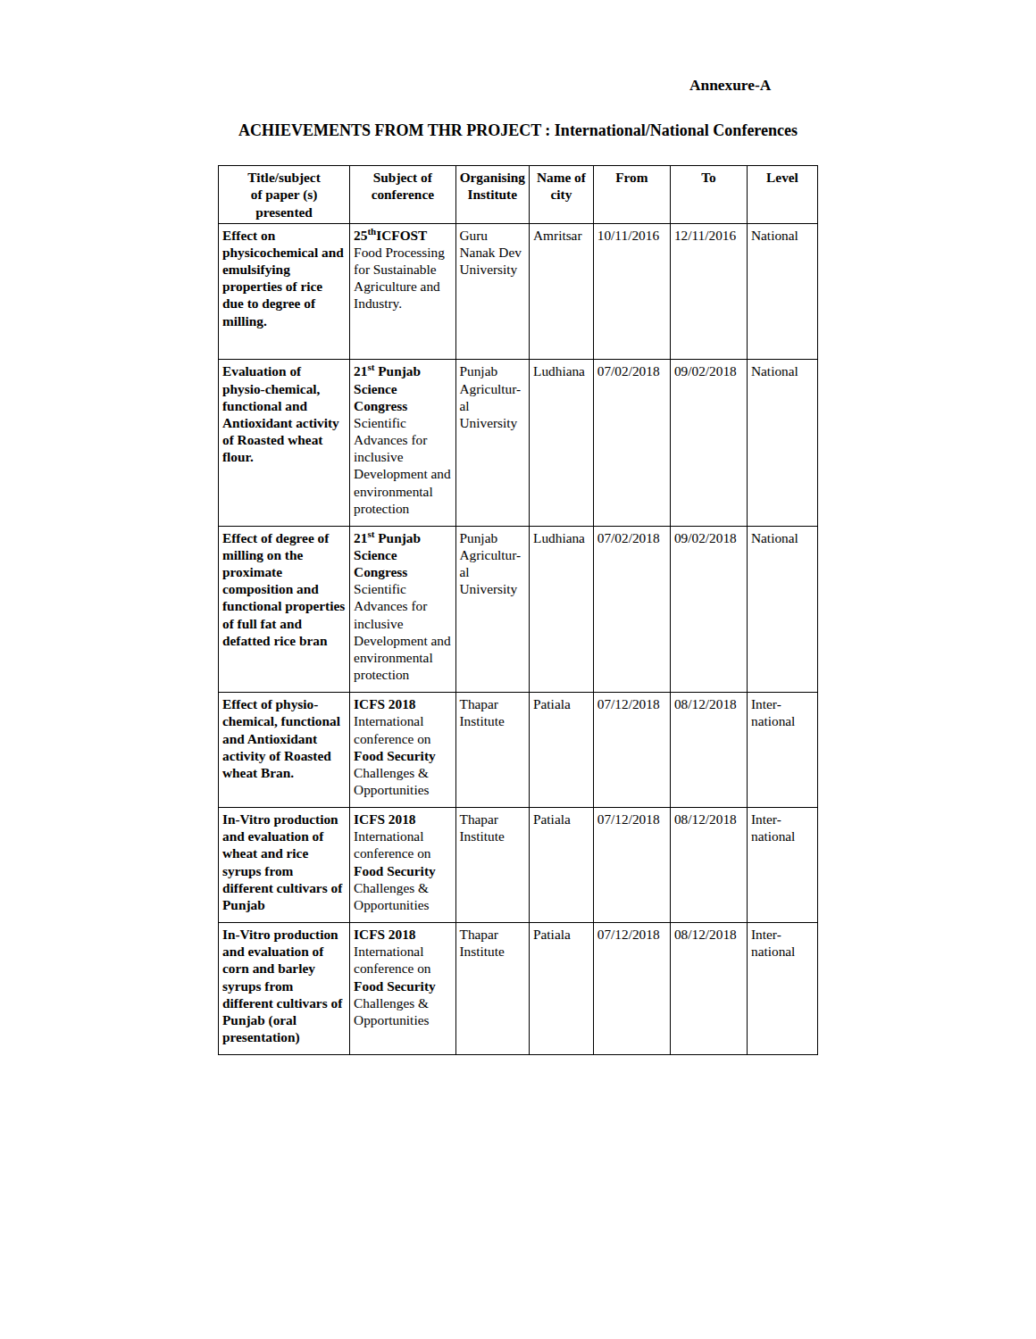Annexure-A
ACHIEVEMENTS FROM THR PROJECT : International/National Conferences
| Title/subject of paper (s) presented | Subject of conference | Organising Institute | Name of city | From | To | Level |
| --- | --- | --- | --- | --- | --- | --- |
| Effect on physicochemical and emulsifying properties of rice due to degree of milling. | 25 th ICFOST Food Processing for Sustainable Agriculture and Industry. | Guru Nanak Dev University | Amritsar | 10/11/2016 | 12/11/2016 | National |
| Evaluation of physio-chemical, functional and Antioxidant activity of Roasted wheat flour. | 21 st Punjab Science Congress Scientific Advances for inclusive Development and environmental protection | Punjab Agricultur-al University | Ludhiana | 07/02/2018 | 09/02/2018 | National |
| Effect of degree of milling on the proximate composition and functional properties of full fat and defatted rice bran | 21 st Punjab Science Congress Scientific Advances for inclusive Development and environmental protection | Punjab Agricultur-al University | Ludhiana | 07/02/2018 | 09/02/2018 | National |
| Effect of physio-chemical, functional and Antioxidant activity of Roasted wheat Bran. | ICFS 2018 International conference on Food Security Challenges & Opportunities | Thapar Institute | Patiala | 07/12/2018 | 08/12/2018 | Inter-national |
| In-Vitro production and evaluation of wheat and rice syrups from different cultivars of Punjab | ICFS 2018 International conference on Food Security Challenges & Opportunities | Thapar Institute | Patiala | 07/12/2018 | 08/12/2018 | Inter-national |
| In-Vitro production and evaluation of corn and barley syrups from different cultivars of Punjab (oral presentation) | ICFS 2018 International conference on Food Security Challenges & Opportunities | Thapar Institute | Patiala | 07/12/2018 | 08/12/2018 | Inter-national |